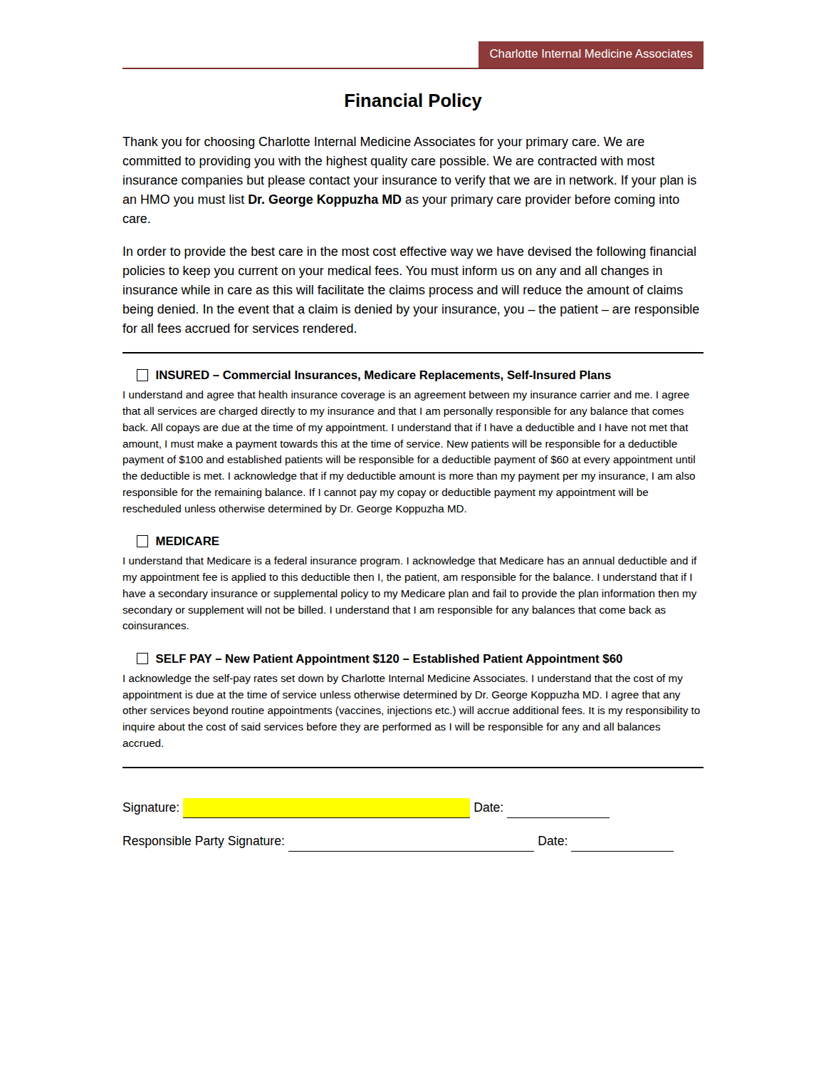Charlotte Internal Medicine Associates
Financial Policy
Thank you for choosing Charlotte Internal Medicine Associates for your primary care. We are committed to providing you with the highest quality care possible. We are contracted with most insurance companies but please contact your insurance to verify that we are in network. If your plan is an HMO you must list Dr. George Koppuzha MD as your primary care provider before coming into care.
In order to provide the best care in the most cost effective way we have devised the following financial policies to keep you current on your medical fees. You must inform us on any and all changes in insurance while in care as this will facilitate the claims process and will reduce the amount of claims being denied. In the event that a claim is denied by your insurance, you – the patient – are responsible for all fees accrued for services rendered.
INSURED – Commercial Insurances, Medicare Replacements, Self-Insured Plans
I understand and agree that health insurance coverage is an agreement between my insurance carrier and me. I agree that all services are charged directly to my insurance and that I am personally responsible for any balance that comes back. All copays are due at the time of my appointment. I understand that if I have a deductible and I have not met that amount, I must make a payment towards this at the time of service. New patients will be responsible for a deductible payment of $100 and established patients will be responsible for a deductible payment of $60 at every appointment until the deductible is met. I acknowledge that if my deductible amount is more than my payment per my insurance, I am also responsible for the remaining balance. If I cannot pay my copay or deductible payment my appointment will be rescheduled unless otherwise determined by Dr. George Koppuzha MD.
MEDICARE
I understand that Medicare is a federal insurance program. I acknowledge that Medicare has an annual deductible and if my appointment fee is applied to this deductible then I, the patient, am responsible for the balance. I understand that if I have a secondary insurance or supplemental policy to my Medicare plan and fail to provide the plan information then my secondary or supplement will not be billed. I understand that I am responsible for any balances that come back as coinsurances.
SELF PAY – New Patient Appointment $120 – Established Patient Appointment $60
I acknowledge the self-pay rates set down by Charlotte Internal Medicine Associates. I understand that the cost of my appointment is due at the time of service unless otherwise determined by Dr. George Koppuzha MD. I agree that any other services beyond routine appointments (vaccines, injections etc.) will accrue additional fees. It is my responsibility to inquire about the cost of said services before they are performed as I will be responsible for any and all balances accrued.
Signature: Date:
Responsible Party Signature: Date: